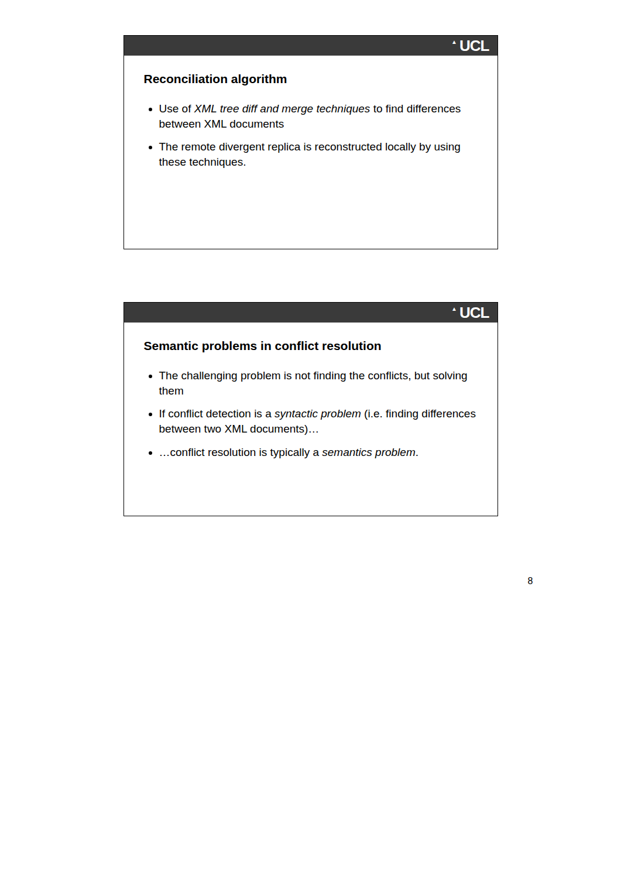UCL
Reconciliation algorithm
Use of XML tree diff and merge techniques to find differences between XML documents
The remote divergent replica is reconstructed locally by using these techniques.
UCL
Semantic problems in conflict resolution
The challenging problem is not finding the conflicts, but solving them
If conflict detection is a syntactic problem (i.e. finding differences between two XML documents)…
…conflict resolution is typically a semantics problem.
8